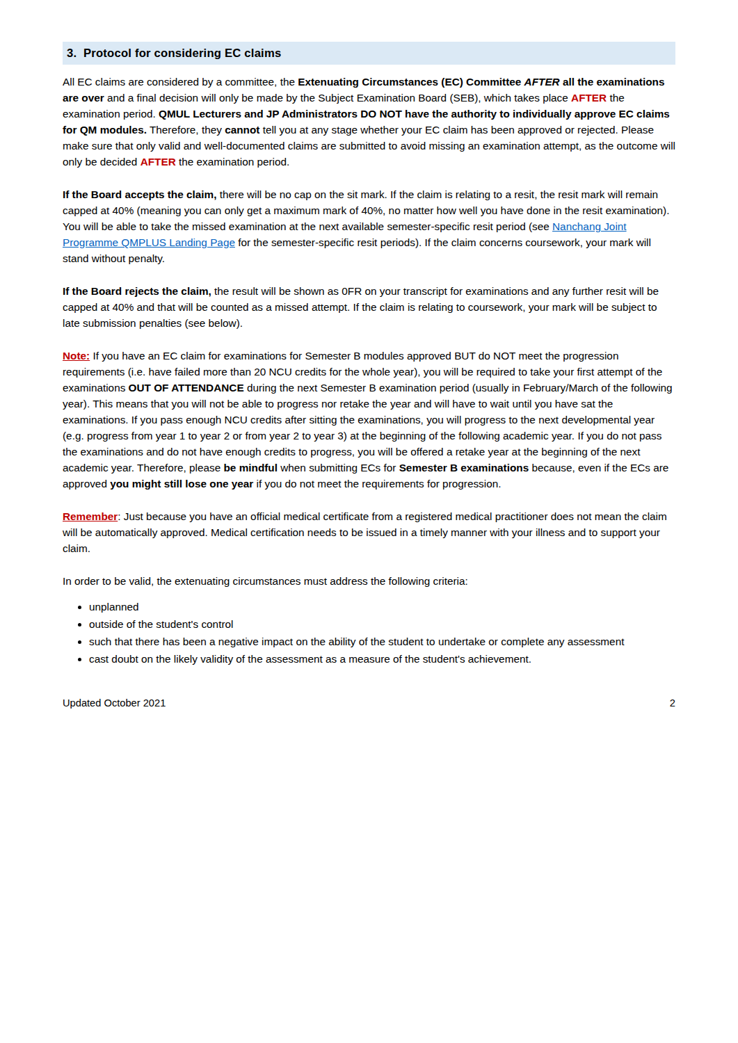3. Protocol for considering EC claims
All EC claims are considered by a committee, the Extenuating Circumstances (EC) Committee AFTER all the examinations are over and a final decision will only be made by the Subject Examination Board (SEB), which takes place AFTER the examination period. QMUL Lecturers and JP Administrators DO NOT have the authority to individually approve EC claims for QM modules. Therefore, they cannot tell you at any stage whether your EC claim has been approved or rejected. Please make sure that only valid and well-documented claims are submitted to avoid missing an examination attempt, as the outcome will only be decided AFTER the examination period.
If the Board accepts the claim, there will be no cap on the sit mark. If the claim is relating to a resit, the resit mark will remain capped at 40% (meaning you can only get a maximum mark of 40%, no matter how well you have done in the resit examination). You will be able to take the missed examination at the next available semester-specific resit period (see Nanchang Joint Programme QMPLUS Landing Page for the semester-specific resit periods). If the claim concerns coursework, your mark will stand without penalty.
If the Board rejects the claim, the result will be shown as 0FR on your transcript for examinations and any further resit will be capped at 40% and that will be counted as a missed attempt. If the claim is relating to coursework, your mark will be subject to late submission penalties (see below).
Note: If you have an EC claim for examinations for Semester B modules approved BUT do NOT meet the progression requirements (i.e. have failed more than 20 NCU credits for the whole year), you will be required to take your first attempt of the examinations OUT OF ATTENDANCE during the next Semester B examination period (usually in February/March of the following year). This means that you will not be able to progress nor retake the year and will have to wait until you have sat the examinations. If you pass enough NCU credits after sitting the examinations, you will progress to the next developmental year (e.g. progress from year 1 to year 2 or from year 2 to year 3) at the beginning of the following academic year. If you do not pass the examinations and do not have enough credits to progress, you will be offered a retake year at the beginning of the next academic year. Therefore, please be mindful when submitting ECs for Semester B examinations because, even if the ECs are approved you might still lose one year if you do not meet the requirements for progression.
Remember: Just because you have an official medical certificate from a registered medical practitioner does not mean the claim will be automatically approved. Medical certification needs to be issued in a timely manner with your illness and to support your claim.
In order to be valid, the extenuating circumstances must address the following criteria:
unplanned
outside of the student's control
such that there has been a negative impact on the ability of the student to undertake or complete any assessment
cast doubt on the likely validity of the assessment as a measure of the student's achievement.
Updated October 2021 2